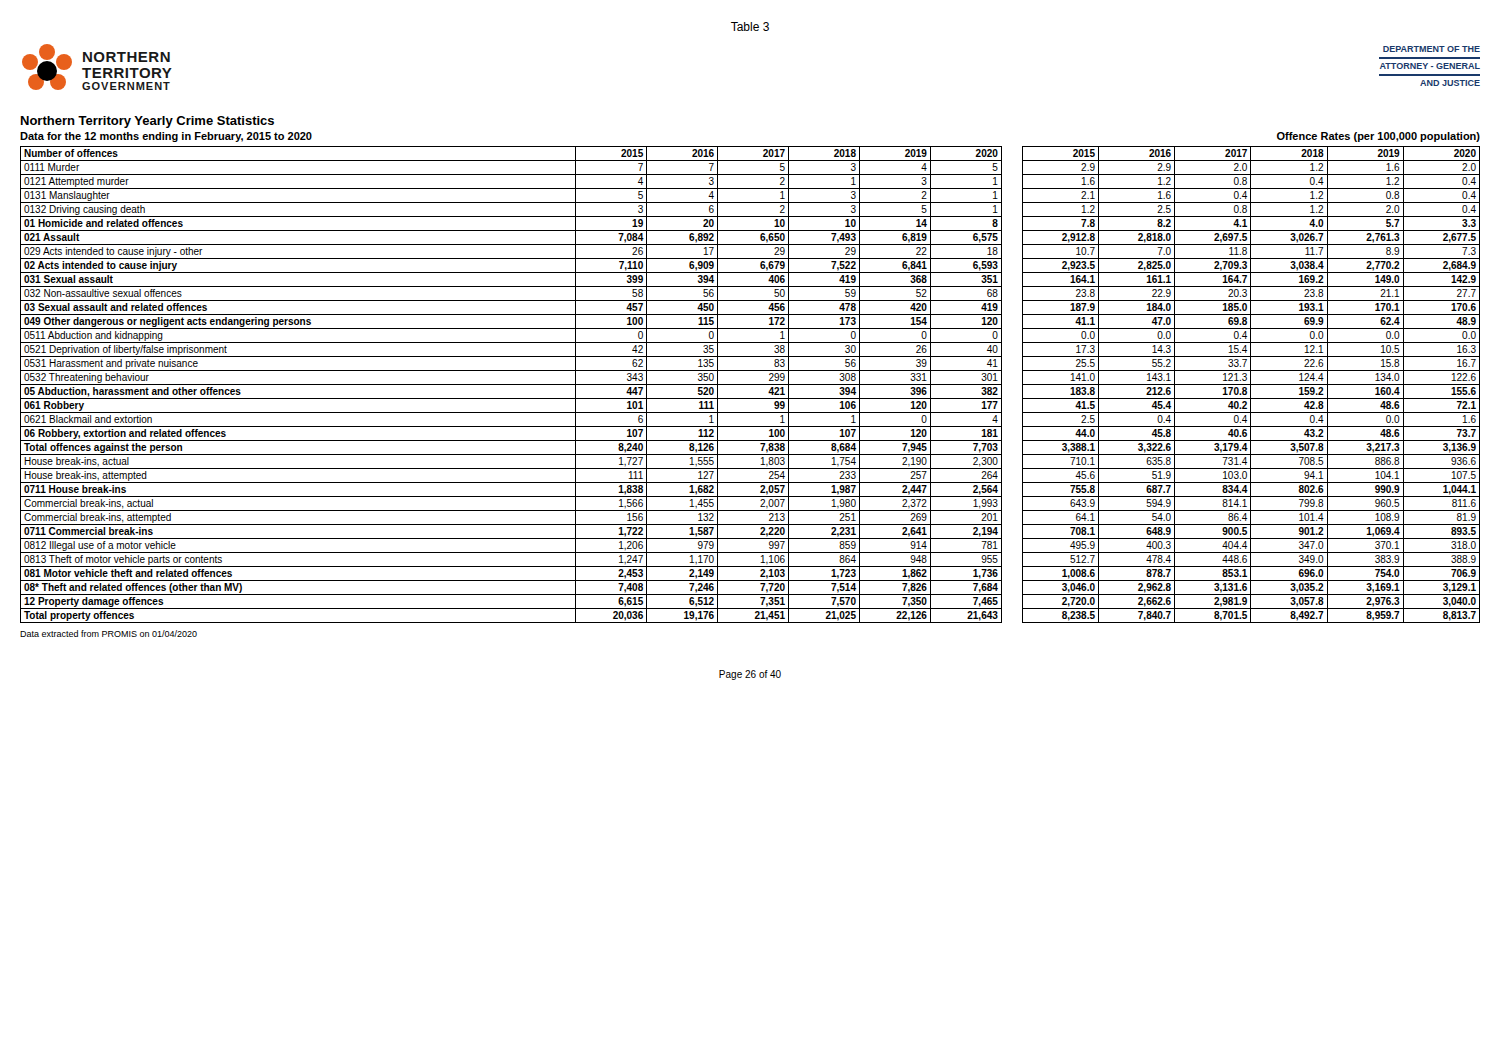Table 3
NORTHERN
TERRITORY
GOVERNMENT
DEPARTMENT OF THE
ATTORNEY - GENERAL
AND JUSTICE
Northern Territory Yearly Crime Statistics
Data for the 12 months ending in February, 2015 to 2020 Offence Rates (per 100,000 population)
| Number of offences | 2015 | 2016 | 2017 | 2018 | 2019 | 2020 | | 2015 | 2016 | 2017 | 2018 | 2019 | 2020 |
| --- | --- | --- | --- | --- | --- | --- | --- | --- | --- | --- | --- | --- | --- |
| 0111 Murder | 7 | 7 | 5 | 3 | 4 | 5 | | 2.9 | 2.9 | 2.0 | 1.2 | 1.6 | 2.0 |
| 0121 Attempted murder | 4 | 3 | 2 | 1 | 3 | 1 | | 1.6 | 1.2 | 0.8 | 0.4 | 1.2 | 0.4 |
| 0131 Manslaughter | 5 | 4 | 1 | 3 | 2 | 1 | | 2.1 | 1.6 | 0.4 | 1.2 | 0.8 | 0.4 |
| 0132 Driving causing death | 3 | 6 | 2 | 3 | 5 | 1 | | 1.2 | 2.5 | 0.8 | 1.2 | 2.0 | 0.4 |
| 01 Homicide and related offences | 19 | 20 | 10 | 10 | 14 | 8 | | 7.8 | 8.2 | 4.1 | 4.0 | 5.7 | 3.3 |
| 021 Assault | 7,084 | 6,892 | 6,650 | 7,493 | 6,819 | 6,575 | | 2,912.8 | 2,818.0 | 2,697.5 | 3,026.7 | 2,761.3 | 2,677.5 |
| 029 Acts intended to cause injury - other | 26 | 17 | 29 | 29 | 22 | 18 | | 10.7 | 7.0 | 11.8 | 11.7 | 8.9 | 7.3 |
| 02 Acts intended to cause injury | 7,110 | 6,909 | 6,679 | 7,522 | 6,841 | 6,593 | | 2,923.5 | 2,825.0 | 2,709.3 | 3,038.4 | 2,770.2 | 2,684.9 |
| 031 Sexual assault | 399 | 394 | 406 | 419 | 368 | 351 | | 164.1 | 161.1 | 164.7 | 169.2 | 149.0 | 142.9 |
| 032 Non-assaultive sexual offences | 58 | 56 | 50 | 59 | 52 | 68 | | 23.8 | 22.9 | 20.3 | 23.8 | 21.1 | 27.7 |
| 03 Sexual assault and related offences | 457 | 450 | 456 | 478 | 420 | 419 | | 187.9 | 184.0 | 185.0 | 193.1 | 170.1 | 170.6 |
| 049 Other dangerous or negligent acts endangering persons | 100 | 115 | 172 | 173 | 154 | 120 | | 41.1 | 47.0 | 69.8 | 69.9 | 62.4 | 48.9 |
| 0511 Abduction and kidnapping | 0 | 0 | 1 | 0 | 0 | 0 | | 0.0 | 0.0 | 0.4 | 0.0 | 0.0 | 0.0 |
| 0521 Deprivation of liberty/false imprisonment | 42 | 35 | 38 | 30 | 26 | 40 | | 17.3 | 14.3 | 15.4 | 12.1 | 10.5 | 16.3 |
| 0531 Harassment and private nuisance | 62 | 135 | 83 | 56 | 39 | 41 | | 25.5 | 55.2 | 33.7 | 22.6 | 15.8 | 16.7 |
| 0532 Threatening behaviour | 343 | 350 | 299 | 308 | 331 | 301 | | 141.0 | 143.1 | 121.3 | 124.4 | 134.0 | 122.6 |
| 05 Abduction, harassment and other offences | 447 | 520 | 421 | 394 | 396 | 382 | | 183.8 | 212.6 | 170.8 | 159.2 | 160.4 | 155.6 |
| 061 Robbery | 101 | 111 | 99 | 106 | 120 | 177 | | 41.5 | 45.4 | 40.2 | 42.8 | 48.6 | 72.1 |
| 0621 Blackmail and extortion | 6 | 1 | 1 | 1 | 0 | 4 | | 2.5 | 0.4 | 0.4 | 0.4 | 0.0 | 1.6 |
| 06 Robbery, extortion and related offences | 107 | 112 | 100 | 107 | 120 | 181 | | 44.0 | 45.8 | 40.6 | 43.2 | 48.6 | 73.7 |
| Total offences against the person | 8,240 | 8,126 | 7,838 | 8,684 | 7,945 | 7,703 | | 3,388.1 | 3,322.6 | 3,179.4 | 3,507.8 | 3,217.3 | 3,136.9 |
| House break-ins, actual | 1,727 | 1,555 | 1,803 | 1,754 | 2,190 | 2,300 | | 710.1 | 635.8 | 731.4 | 708.5 | 886.8 | 936.6 |
| House break-ins, attempted | 111 | 127 | 254 | 233 | 257 | 264 | | 45.6 | 51.9 | 103.0 | 94.1 | 104.1 | 107.5 |
| 0711 House break-ins | 1,838 | 1,682 | 2,057 | 1,987 | 2,447 | 2,564 | | 755.8 | 687.7 | 834.4 | 802.6 | 990.9 | 1,044.1 |
| Commercial break-ins, actual | 1,566 | 1,455 | 2,007 | 1,980 | 2,372 | 1,993 | | 643.9 | 594.9 | 814.1 | 799.8 | 960.5 | 811.6 |
| Commercial break-ins, attempted | 156 | 132 | 213 | 251 | 269 | 201 | | 64.1 | 54.0 | 86.4 | 101.4 | 108.9 | 81.9 |
| 0711 Commercial break-ins | 1,722 | 1,587 | 2,220 | 2,231 | 2,641 | 2,194 | | 708.1 | 648.9 | 900.5 | 901.2 | 1,069.4 | 893.5 |
| 0812 Illegal use of a motor vehicle | 1,206 | 979 | 997 | 859 | 914 | 781 | | 495.9 | 400.3 | 404.4 | 347.0 | 370.1 | 318.0 |
| 0813 Theft of motor vehicle parts or contents | 1,247 | 1,170 | 1,106 | 864 | 948 | 955 | | 512.7 | 478.4 | 448.6 | 349.0 | 383.9 | 388.9 |
| 081 Motor vehicle theft and related offences | 2,453 | 2,149 | 2,103 | 1,723 | 1,862 | 1,736 | | 1,008.6 | 878.7 | 853.1 | 696.0 | 754.0 | 706.9 |
| 08* Theft and related offences (other than MV) | 7,408 | 7,246 | 7,720 | 7,514 | 7,826 | 7,684 | | 3,046.0 | 2,962.8 | 3,131.6 | 3,035.2 | 3,169.1 | 3,129.1 |
| 12 Property damage offences | 6,615 | 6,512 | 7,351 | 7,570 | 7,350 | 7,465 | | 2,720.0 | 2,662.6 | 2,981.9 | 3,057.8 | 2,976.3 | 3,040.0 |
| Total property offences | 20,036 | 19,176 | 21,451 | 21,025 | 22,126 | 21,643 | | 8,238.5 | 7,840.7 | 8,701.5 | 8,492.7 | 8,959.7 | 8,813.7 |
Data extracted from PROMIS on 01/04/2020
Page 26 of 40